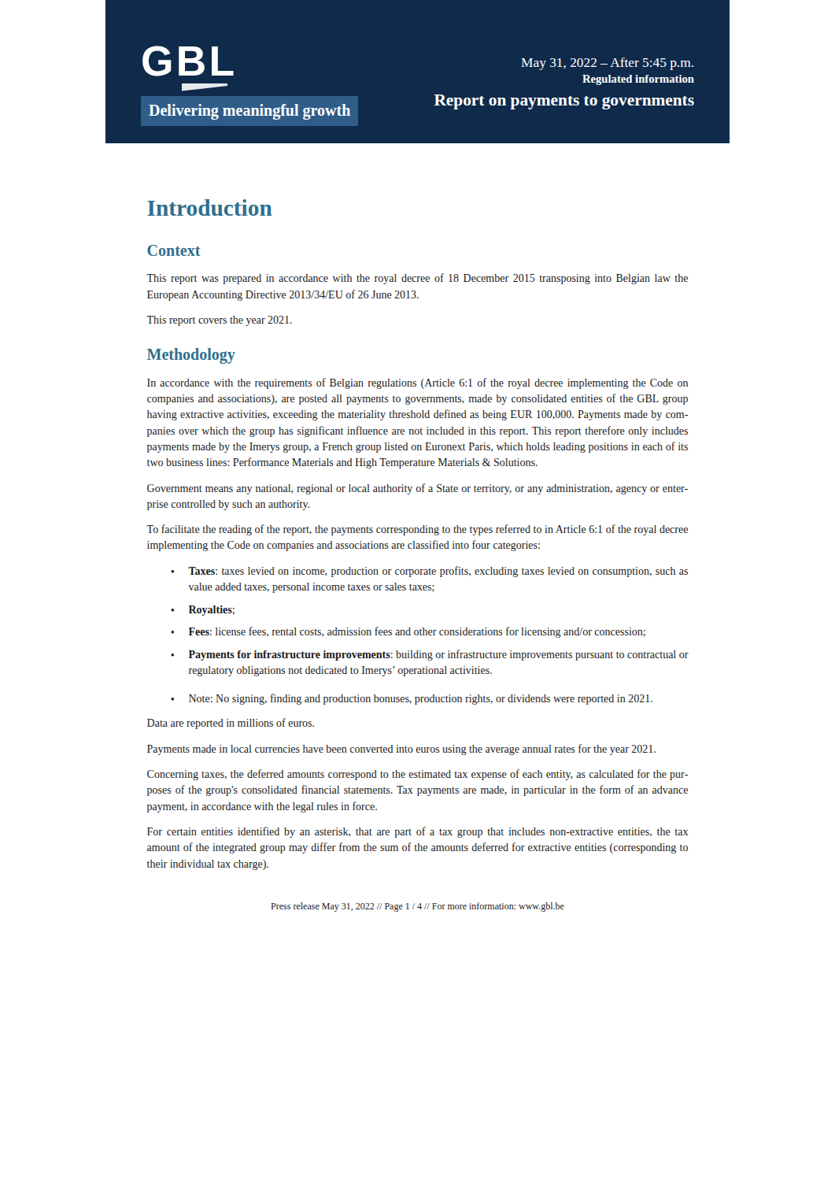GBL
Delivering meaningful growth
May 31, 2022 – After 5:45 p.m.
Regulated information
Report on payments to governments
Introduction
Context
This report was prepared in accordance with the royal decree of 18 December 2015 transposing into Belgian law the European Accounting Directive 2013/34/EU of 26 June 2013.
This report covers the year 2021.
Methodology
In accordance with the requirements of Belgian regulations (Article 6:1 of the royal decree implementing the Code on companies and associations), are posted all payments to governments, made by consolidated entities of the GBL group having extractive activities, exceeding the materiality threshold defined as being EUR 100,000. Payments made by companies over which the group has significant influence are not included in this report. This report therefore only includes payments made by the Imerys group, a French group listed on Euronext Paris, which holds leading positions in each of its two business lines: Performance Materials and High Temperature Materials & Solutions.
Government means any national, regional or local authority of a State or territory, or any administration, agency or enterprise controlled by such an authority.
To facilitate the reading of the report, the payments corresponding to the types referred to in Article 6:1 of the royal decree implementing the Code on companies and associations are classified into four categories:
Taxes: taxes levied on income, production or corporate profits, excluding taxes levied on consumption, such as value added taxes, personal income taxes or sales taxes;
Royalties;
Fees: license fees, rental costs, admission fees and other considerations for licensing and/or concession;
Payments for infrastructure improvements: building or infrastructure improvements pursuant to contractual or regulatory obligations not dedicated to Imerys’ operational activities.
Note: No signing, finding and production bonuses, production rights, or dividends were reported in 2021.
Data are reported in millions of euros.
Payments made in local currencies have been converted into euros using the average annual rates for the year 2021.
Concerning taxes, the deferred amounts correspond to the estimated tax expense of each entity, as calculated for the purposes of the group's consolidated financial statements. Tax payments are made, in particular in the form of an advance payment, in accordance with the legal rules in force.
For certain entities identified by an asterisk, that are part of a tax group that includes non-extractive entities, the tax amount of the integrated group may differ from the sum of the amounts deferred for extractive entities (corresponding to their individual tax charge).
Press release May 31, 2022 // Page 1 / 4 // For more information: www.gbl.be